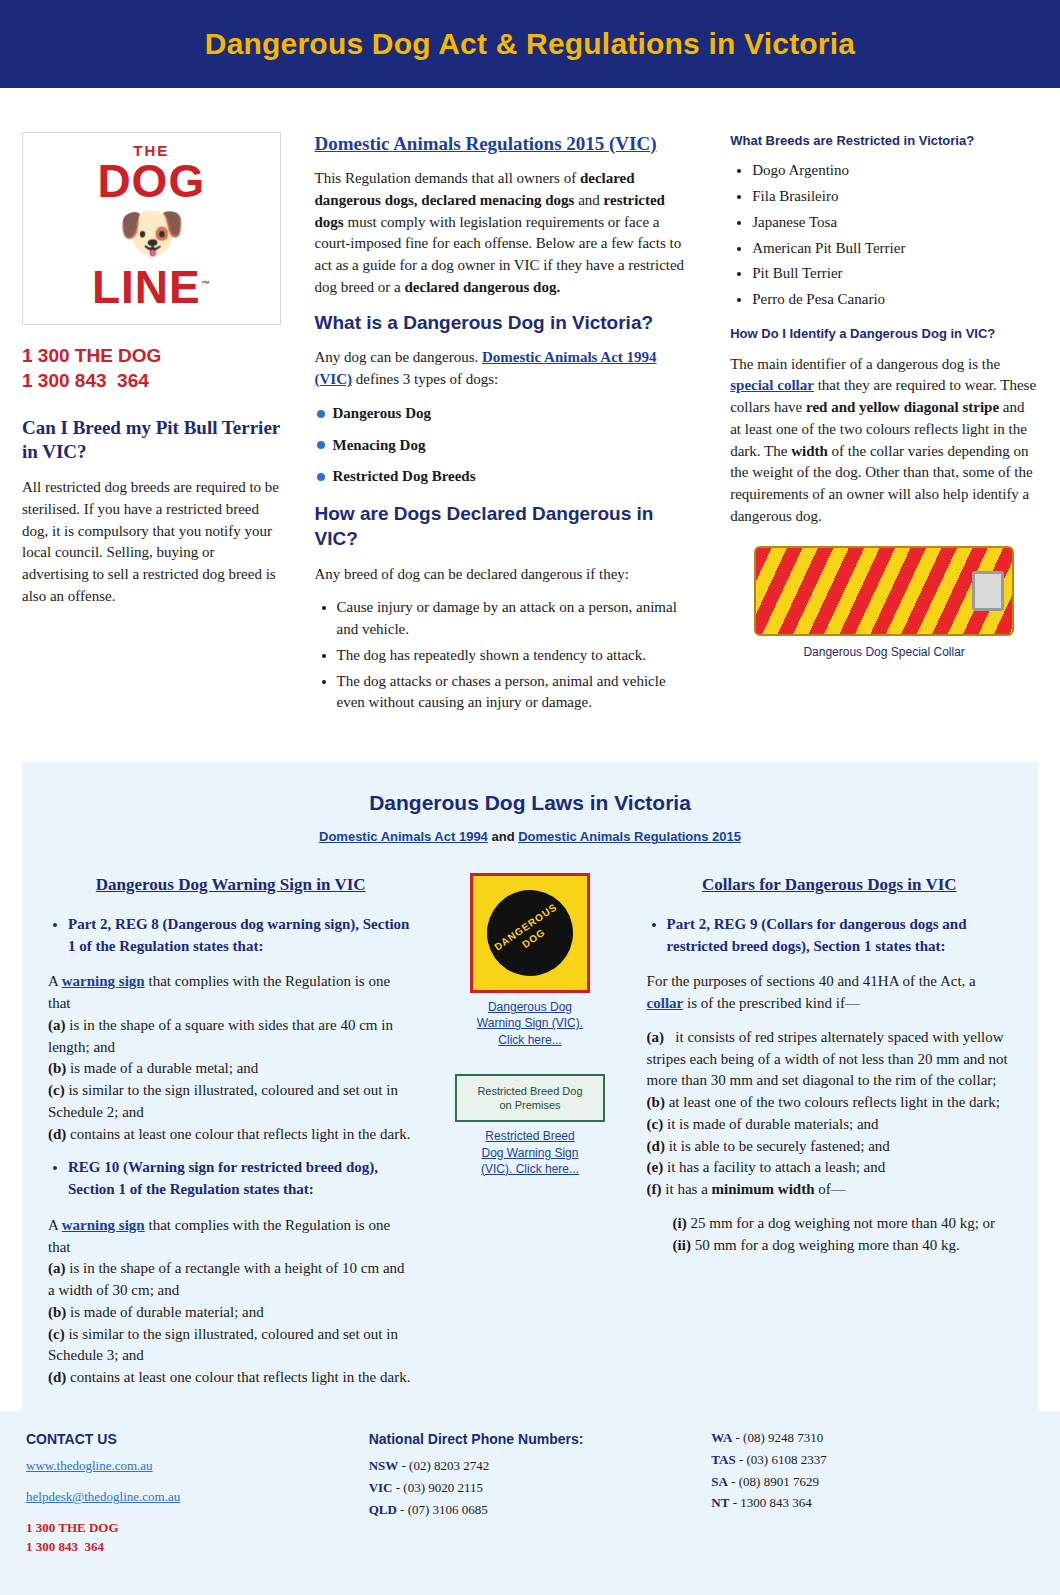Dangerous Dog Act & Regulations in Victoria
THE
DOG
🐶
LINE™
1 300 THE DOG
1 300 843 364
Can I Breed my Pit Bull Terrier in VIC?
All restricted dog breeds are required to be sterilised. If you have a restricted breed dog, it is compulsory that you notify your local council. Selling, buying or advertising to sell a restricted dog breed is also an offense.
Domestic Animals Regulations 2015 (VIC)
This Regulation demands that all owners of declared dangerous dogs, declared menacing dogs and restricted dogs must comply with legislation requirements or face a court-imposed fine for each offense. Below are a few facts to act as a guide for a dog owner in VIC if they have a restricted dog breed or a declared dangerous dog.
What is a Dangerous Dog in Victoria?
Any dog can be dangerous. Domestic Animals Act 1994 (VIC) defines 3 types of dogs:
Dangerous Dog
Menacing Dog
Restricted Dog Breeds
How are Dogs Declared Dangerous in VIC?
Any breed of dog can be declared dangerous if they:
Cause injury or damage by an attack on a person, animal and vehicle.
The dog has repeatedly shown a tendency to attack.
The dog attacks or chases a person, animal and vehicle even without causing an injury or damage.
What Breeds are Restricted in Victoria?
Dogo Argentino
Fila Brasileiro
Japanese Tosa
American Pit Bull Terrier
Pit Bull Terrier
Perro de Pesa Canario
How Do I Identify a Dangerous Dog in VIC?
The main identifier of a dangerous dog is the special collar that they are required to wear. These collars have red and yellow diagonal stripe and at least one of the two colours reflects light in the dark. The width of the collar varies depending on the weight of the dog. Other than that, some of the requirements of an owner will also help identify a dangerous dog.
Dangerous Dog Special Collar
Dangerous Dog Laws in Victoria
Domestic Animals Act 1994 and Domestic Animals Regulations 2015
Dangerous Dog Warning Sign in VIC
Part 2, REG 8 (Dangerous dog warning sign), Section 1 of the Regulation states that:
A warning sign that complies with the Regulation is one that
(a) is in the shape of a square with sides that are 40 cm in length; and
(b) is made of a durable metal; and
(c) is similar to the sign illustrated, coloured and set out in Schedule 2; and
(d) contains at least one colour that reflects light in the dark.
REG 10 (Warning sign for restricted breed dog), Section 1 of the Regulation states that:
A warning sign that complies with the Regulation is one that
(a) is in the shape of a rectangle with a height of 10 cm and a width of 30 cm; and
(b) is made of durable material; and
(c) is similar to the sign illustrated, coloured and set out in Schedule 3; and
(d) contains at least one colour that reflects light in the dark.
DANGEROUS DOG
Dangerous Dog
Warning Sign (VIC).
Click here...
Restricted Breed Dog
on Premises
Restricted Breed
Dog Warning Sign
(VIC). Click here...
Collars for Dangerous Dogs in VIC
Part 2, REG 9 (Collars for dangerous dogs and restricted breed dogs), Section 1 states that:
For the purposes of sections 40 and 41HA of the Act, a collar is of the prescribed kind if—
(a) it consists of red stripes alternately spaced with yellow stripes each being of a width of not less than 20 mm and not more than 30 mm and set diagonal to the rim of the collar;
(b) at least one of the two colours reflects light in the dark;
(c) it is made of durable materials; and
(d) it is able to be securely fastened; and
(e) it has a facility to attach a leash; and
(f) it has a minimum width of—
(i) 25 mm for a dog weighing not more than 40 kg; or
(ii) 50 mm for a dog weighing more than 40 kg.
CONTACT US
www.thedogline.com.au
helpdesk@thedogline.com.au
1 300 THE DOG
1 300 843 364
National Direct Phone Numbers:
NSW - (02) 8203 2742
VIC - (03) 9020 2115
QLD - (07) 3106 0685
WA - (08) 9248 7310
TAS - (03) 6108 2337
SA - (08) 8901 7629
NT - 1300 843 364